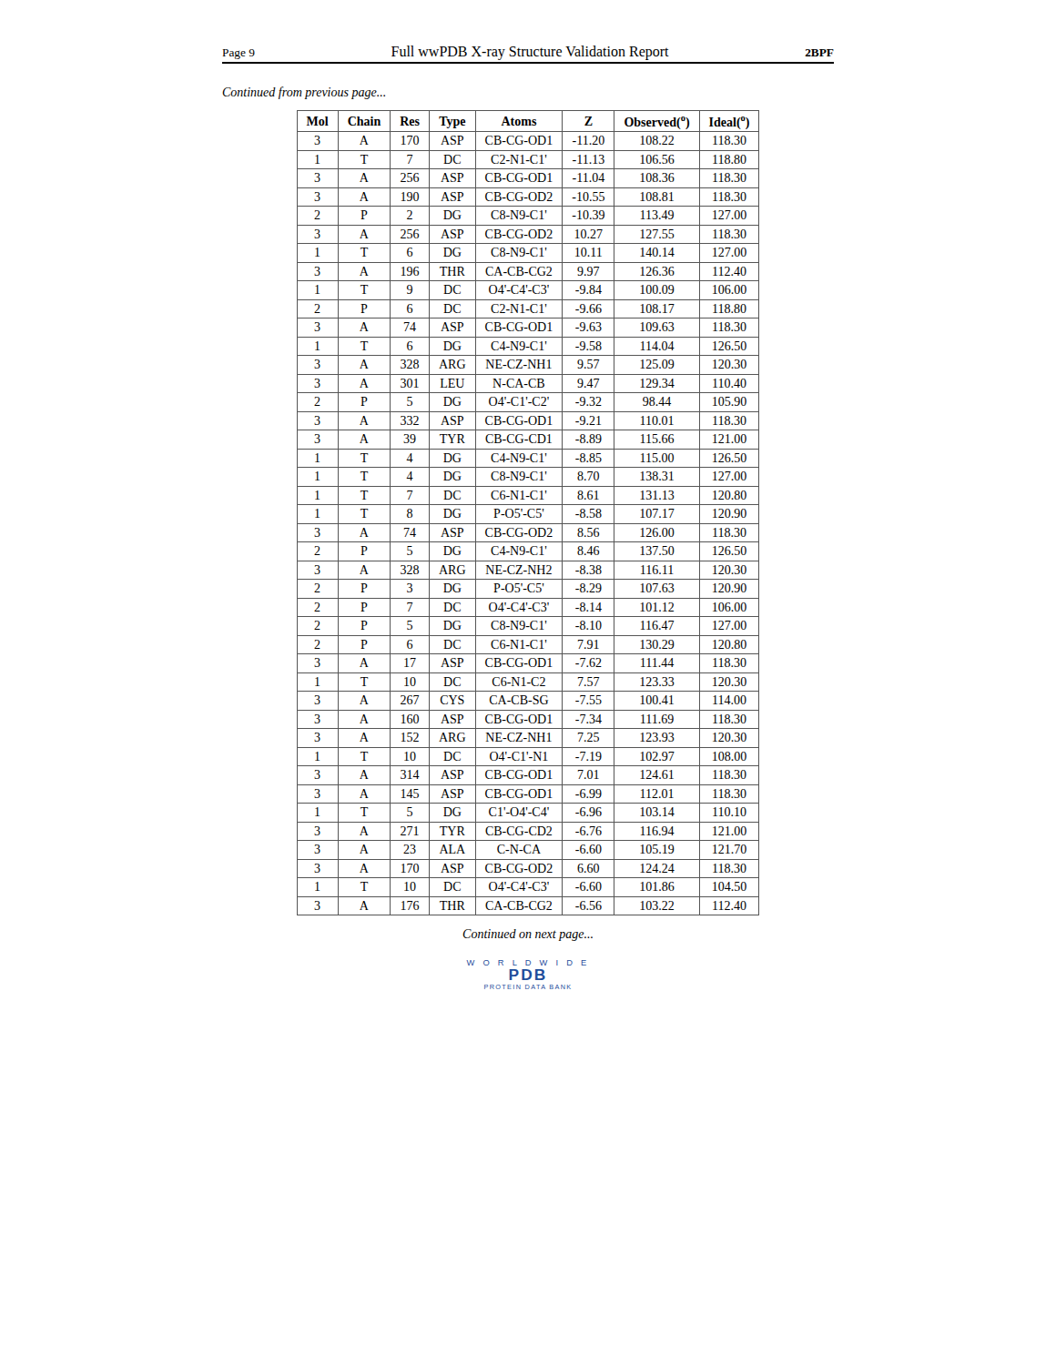Page 9
Full wwPDB X-ray Structure Validation Report
2BPF
Continued from previous page...
| Mol | Chain | Res | Type | Atoms | Z | Observed( o ) | Ideal( o ) |
| --- | --- | --- | --- | --- | --- | --- | --- |
| 3 | A | 170 | ASP | CB-CG-OD1 | -11.20 | 108.22 | 118.30 |
| 1 | T | 7 | DC | C2-N1-C1' | -11.13 | 106.56 | 118.80 |
| 3 | A | 256 | ASP | CB-CG-OD1 | -11.04 | 108.36 | 118.30 |
| 3 | A | 190 | ASP | CB-CG-OD2 | -10.55 | 108.81 | 118.30 |
| 2 | P | 2 | DG | C8-N9-C1' | -10.39 | 113.49 | 127.00 |
| 3 | A | 256 | ASP | CB-CG-OD2 | 10.27 | 127.55 | 118.30 |
| 1 | T | 6 | DG | C8-N9-C1' | 10.11 | 140.14 | 127.00 |
| 3 | A | 196 | THR | CA-CB-CG2 | 9.97 | 126.36 | 112.40 |
| 1 | T | 9 | DC | O4'-C4'-C3' | -9.84 | 100.09 | 106.00 |
| 2 | P | 6 | DC | C2-N1-C1' | -9.66 | 108.17 | 118.80 |
| 3 | A | 74 | ASP | CB-CG-OD1 | -9.63 | 109.63 | 118.30 |
| 1 | T | 6 | DG | C4-N9-C1' | -9.58 | 114.04 | 126.50 |
| 3 | A | 328 | ARG | NE-CZ-NH1 | 9.57 | 125.09 | 120.30 |
| 3 | A | 301 | LEU | N-CA-CB | 9.47 | 129.34 | 110.40 |
| 2 | P | 5 | DG | O4'-C1'-C2' | -9.32 | 98.44 | 105.90 |
| 3 | A | 332 | ASP | CB-CG-OD1 | -9.21 | 110.01 | 118.30 |
| 3 | A | 39 | TYR | CB-CG-CD1 | -8.89 | 115.66 | 121.00 |
| 1 | T | 4 | DG | C4-N9-C1' | -8.85 | 115.00 | 126.50 |
| 1 | T | 4 | DG | C8-N9-C1' | 8.70 | 138.31 | 127.00 |
| 1 | T | 7 | DC | C6-N1-C1' | 8.61 | 131.13 | 120.80 |
| 1 | T | 8 | DG | P-O5'-C5' | -8.58 | 107.17 | 120.90 |
| 3 | A | 74 | ASP | CB-CG-OD2 | 8.56 | 126.00 | 118.30 |
| 2 | P | 5 | DG | C4-N9-C1' | 8.46 | 137.50 | 126.50 |
| 3 | A | 328 | ARG | NE-CZ-NH2 | -8.38 | 116.11 | 120.30 |
| 2 | P | 3 | DG | P-O5'-C5' | -8.29 | 107.63 | 120.90 |
| 2 | P | 7 | DC | O4'-C4'-C3' | -8.14 | 101.12 | 106.00 |
| 2 | P | 5 | DG | C8-N9-C1' | -8.10 | 116.47 | 127.00 |
| 2 | P | 6 | DC | C6-N1-C1' | 7.91 | 130.29 | 120.80 |
| 3 | A | 17 | ASP | CB-CG-OD1 | -7.62 | 111.44 | 118.30 |
| 1 | T | 10 | DC | C6-N1-C2 | 7.57 | 123.33 | 120.30 |
| 3 | A | 267 | CYS | CA-CB-SG | -7.55 | 100.41 | 114.00 |
| 3 | A | 160 | ASP | CB-CG-OD1 | -7.34 | 111.69 | 118.30 |
| 3 | A | 152 | ARG | NE-CZ-NH1 | 7.25 | 123.93 | 120.30 |
| 1 | T | 10 | DC | O4'-C1'-N1 | -7.19 | 102.97 | 108.00 |
| 3 | A | 314 | ASP | CB-CG-OD1 | 7.01 | 124.61 | 118.30 |
| 3 | A | 145 | ASP | CB-CG-OD1 | -6.99 | 112.01 | 118.30 |
| 1 | T | 5 | DG | C1'-O4'-C4' | -6.96 | 103.14 | 110.10 |
| 3 | A | 271 | TYR | CB-CG-CD2 | -6.76 | 116.94 | 121.00 |
| 3 | A | 23 | ALA | C-N-CA | -6.60 | 105.19 | 121.70 |
| 3 | A | 170 | ASP | CB-CG-OD2 | 6.60 | 124.24 | 118.30 |
| 1 | T | 10 | DC | O4'-C4'-C3' | -6.60 | 101.86 | 104.50 |
| 3 | A | 176 | THR | CA-CB-CG2 | -6.56 | 103.22 | 112.40 |
Continued on next page...
W O R L D W I D E
PDB
PROTEIN DATA BANK